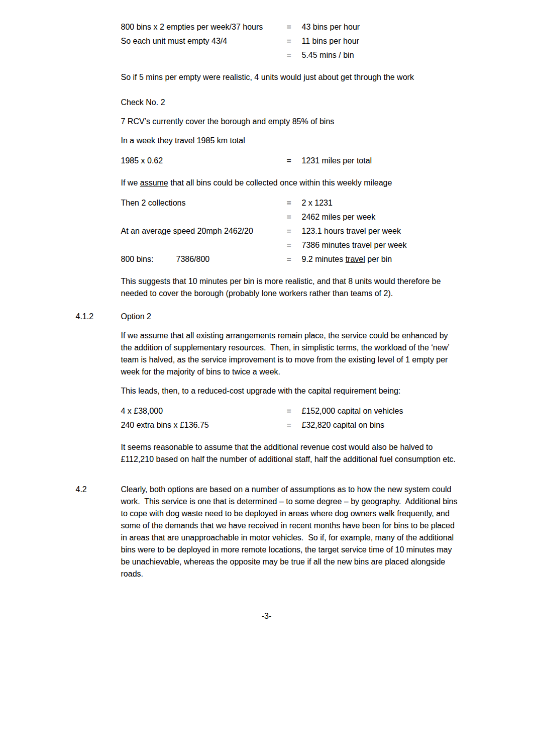| 800 bins x 2 empties per week/37 hours | = | 43 bins per hour |
| So each unit must empty 43/4 | = | 11 bins per hour |
| | = | 5.45 mins / bin |
So if 5 mins per empty were realistic, 4 units would just about get through the work
Check No. 2
7 RCV’s currently cover the borough and empty 85% of bins
In a week they travel 1985 km total
| 1985 x 0.62 | = | 1231 miles per total |
If we assume that all bins could be collected once within this weekly mileage
| Then 2 collections | = | 2 x 1231 |
| | = | 2462 miles per week |
| At an average speed 20mph 2462/20 | = | 123.1 hours travel per week |
| | = | 7386 minutes travel per week |
| 800 bins: 7386/800 | = | 9.2 minutes travel per bin |
This suggests that 10 minutes per bin is more realistic, and that 8 units would therefore be needed to cover the borough (probably lone workers rather than teams of 2).
4.1.2
Option 2
If we assume that all existing arrangements remain place, the service could be enhanced by the addition of supplementary resources. Then, in simplistic terms, the workload of the ‘new’ team is halved, as the service improvement is to move from the existing level of 1 empty per week for the majority of bins to twice a week.
This leads, then, to a reduced-cost upgrade with the capital requirement being:
| 4 x £38,000 | = | £152,000 capital on vehicles |
| 240 extra bins x £136.75 | = | £32,820 capital on bins |
It seems reasonable to assume that the additional revenue cost would also be halved to £112,210 based on half the number of additional staff, half the additional fuel consumption etc.
4.2
Clearly, both options are based on a number of assumptions as to how the new system could work. This service is one that is determined – to some degree – by geography. Additional bins to cope with dog waste need to be deployed in areas where dog owners walk frequently, and some of the demands that we have received in recent months have been for bins to be placed in areas that are unapproachable in motor vehicles. So if, for example, many of the additional bins were to be deployed in more remote locations, the target service time of 10 minutes may be unachievable, whereas the opposite may be true if all the new bins are placed alongside roads.
-3-